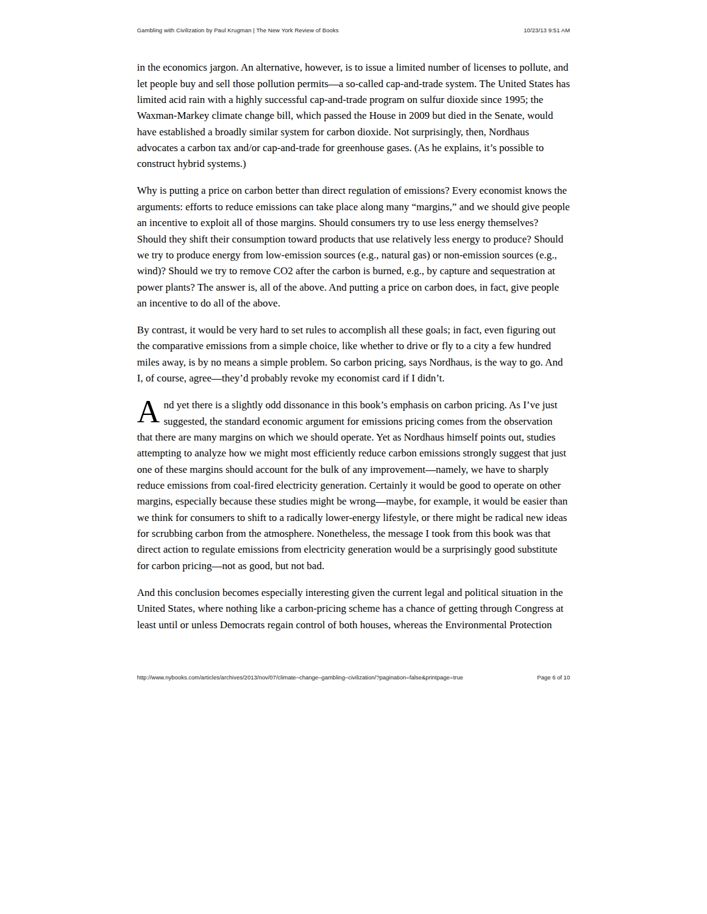Gambling with Civilization by Paul Krugman | The New York Review of Books 10/23/13 9:51 AM
in the economics jargon. An alternative, however, is to issue a limited number of licenses to pollute, and let people buy and sell those pollution permits—a so-called cap-and-trade system. The United States has limited acid rain with a highly successful cap-and-trade program on sulfur dioxide since 1995; the Waxman-Markey climate change bill, which passed the House in 2009 but died in the Senate, would have established a broadly similar system for carbon dioxide. Not surprisingly, then, Nordhaus advocates a carbon tax and/or cap-and-trade for greenhouse gases. (As he explains, it’s possible to construct hybrid systems.)
Why is putting a price on carbon better than direct regulation of emissions? Every economist knows the arguments: efforts to reduce emissions can take place along many “margins,” and we should give people an incentive to exploit all of those margins. Should consumers try to use less energy themselves? Should they shift their consumption toward products that use relatively less energy to produce? Should we try to produce energy from low-emission sources (e.g., natural gas) or non-emission sources (e.g., wind)? Should we try to remove CO2 after the carbon is burned, e.g., by capture and sequestration at power plants? The answer is, all of the above. And putting a price on carbon does, in fact, give people an incentive to do all of the above.
By contrast, it would be very hard to set rules to accomplish all these goals; in fact, even figuring out the comparative emissions from a simple choice, like whether to drive or fly to a city a few hundred miles away, is by no means a simple problem. So carbon pricing, says Nordhaus, is the way to go. And I, of course, agree—they’d probably revoke my economist card if I didn’t.
And yet there is a slightly odd dissonance in this book’s emphasis on carbon pricing. As I’ve just suggested, the standard economic argument for emissions pricing comes from the observation that there are many margins on which we should operate. Yet as Nordhaus himself points out, studies attempting to analyze how we might most efficiently reduce carbon emissions strongly suggest that just one of these margins should account for the bulk of any improvement—namely, we have to sharply reduce emissions from coal-fired electricity generation. Certainly it would be good to operate on other margins, especially because these studies might be wrong—maybe, for example, it would be easier than we think for consumers to shift to a radically lower-energy lifestyle, or there might be radical new ideas for scrubbing carbon from the atmosphere. Nonetheless, the message I took from this book was that direct action to regulate emissions from electricity generation would be a surprisingly good substitute for carbon pricing—not as good, but not bad.
And this conclusion becomes especially interesting given the current legal and political situation in the United States, where nothing like a carbon-pricing scheme has a chance of getting through Congress at least until or unless Democrats regain control of both houses, whereas the Environmental Protection
http://www.nybooks.com/articles/archives/2013/nov/07/climate–change–gambling–civilization/?pagination=false&printpage=true Page 6 of 10